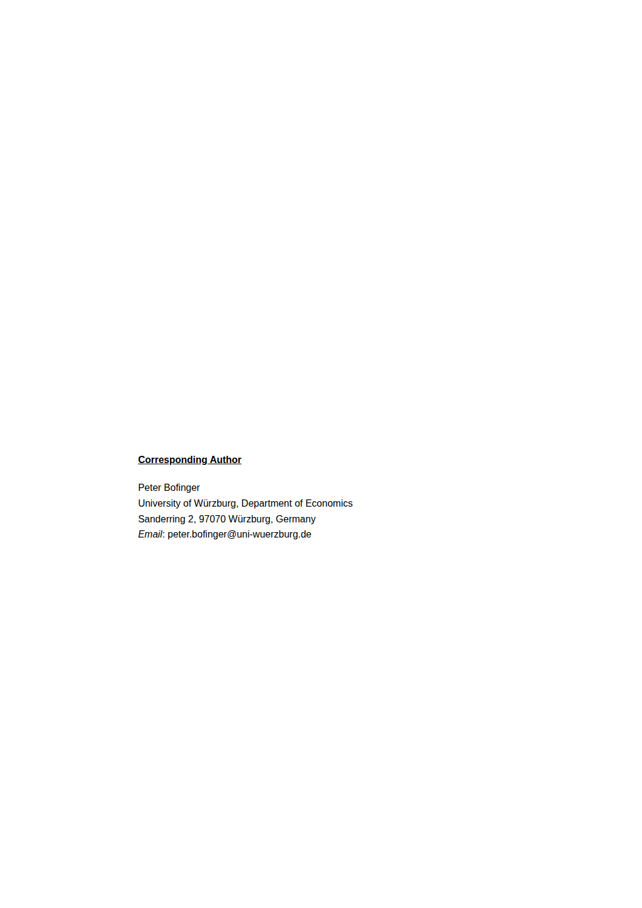Corresponding Author
Peter Bofinger
University of Würzburg, Department of Economics
Sanderring 2, 97070 Würzburg, Germany
Email: peter.bofinger@uni-wuerzburg.de